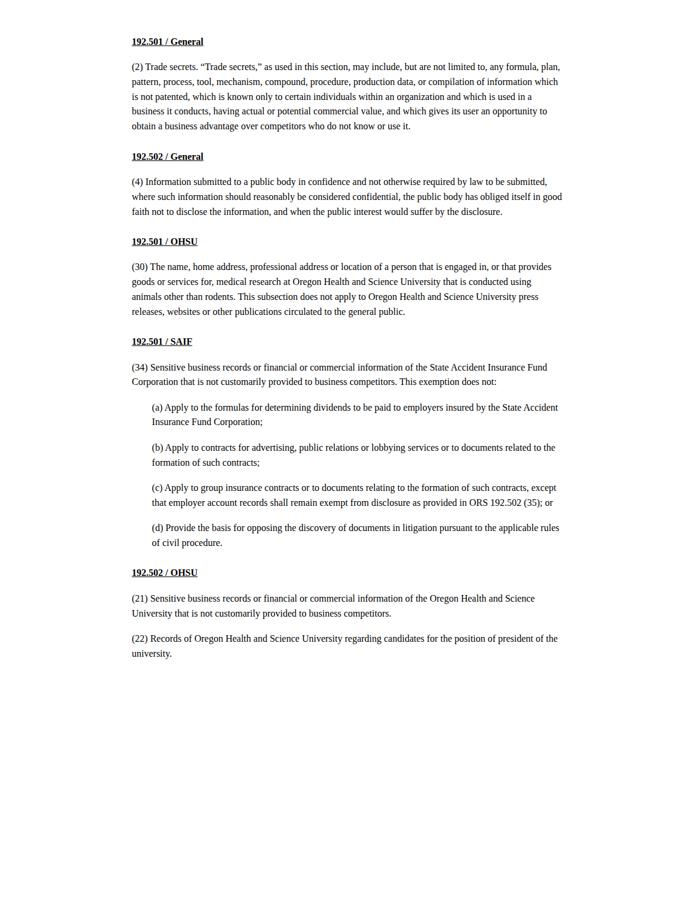192.501 / General
(2) Trade secrets. “Trade secrets,” as used in this section, may include, but are not limited to, any formula, plan, pattern, process, tool, mechanism, compound, procedure, production data, or compilation of information which is not patented, which is known only to certain individuals within an organization and which is used in a business it conducts, having actual or potential commercial value, and which gives its user an opportunity to obtain a business advantage over competitors who do not know or use it.
192.502 / General
(4) Information submitted to a public body in confidence and not otherwise required by law to be submitted, where such information should reasonably be considered confidential, the public body has obliged itself in good faith not to disclose the information, and when the public interest would suffer by the disclosure.
192.501 / OHSU
(30) The name, home address, professional address or location of a person that is engaged in, or that provides goods or services for, medical research at Oregon Health and Science University that is conducted using animals other than rodents. This subsection does not apply to Oregon Health and Science University press releases, websites or other publications circulated to the general public.
192.501 / SAIF
(34) Sensitive business records or financial or commercial information of the State Accident Insurance Fund Corporation that is not customarily provided to business competitors. This exemption does not:
(a) Apply to the formulas for determining dividends to be paid to employers insured by the State Accident Insurance Fund Corporation;
(b) Apply to contracts for advertising, public relations or lobbying services or to documents related to the formation of such contracts;
(c) Apply to group insurance contracts or to documents relating to the formation of such contracts, except that employer account records shall remain exempt from disclosure as provided in ORS 192.502 (35); or
(d) Provide the basis for opposing the discovery of documents in litigation pursuant to the applicable rules of civil procedure.
192.502 / OHSU
(21) Sensitive business records or financial or commercial information of the Oregon Health and Science University that is not customarily provided to business competitors.
(22) Records of Oregon Health and Science University regarding candidates for the position of president of the university.